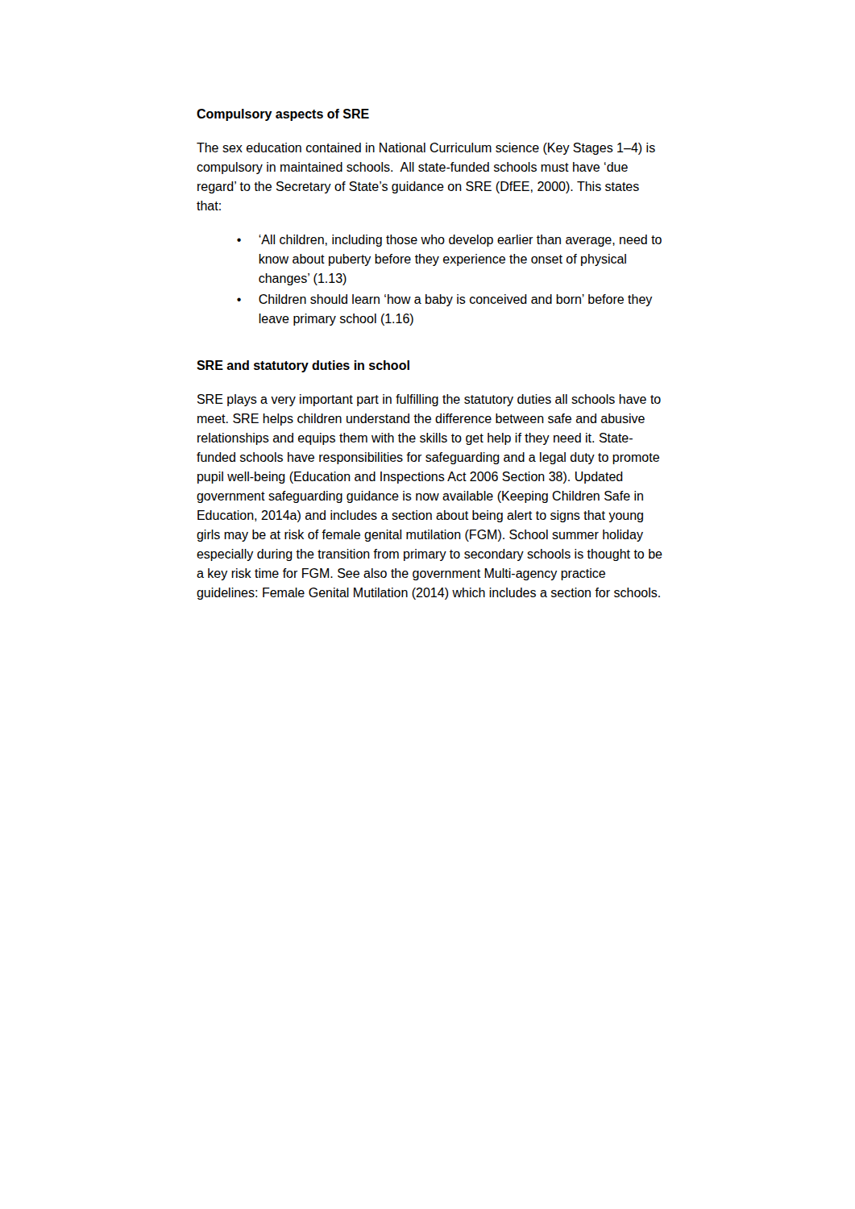Compulsory aspects of SRE
The sex education contained in National Curriculum science (Key Stages 1–4) is compulsory in maintained schools. All state-funded schools must have ‘due regard’ to the Secretary of State’s guidance on SRE (DfEE, 2000). This states that:
‘All children, including those who develop earlier than average, need to know about puberty before they experience the onset of physical changes’ (1.13)
Children should learn ‘how a baby is conceived and born’ before they leave primary school (1.16)
SRE and statutory duties in school
SRE plays a very important part in fulfilling the statutory duties all schools have to meet. SRE helps children understand the difference between safe and abusive relationships and equips them with the skills to get help if they need it. State-funded schools have responsibilities for safeguarding and a legal duty to promote pupil well-being (Education and Inspections Act 2006 Section 38). Updated government safeguarding guidance is now available (Keeping Children Safe in Education, 2014a) and includes a section about being alert to signs that young girls may be at risk of female genital mutilation (FGM). School summer holiday especially during the transition from primary to secondary schools is thought to be a key risk time for FGM. See also the government Multi-agency practice guidelines: Female Genital Mutilation (2014) which includes a section for schools.